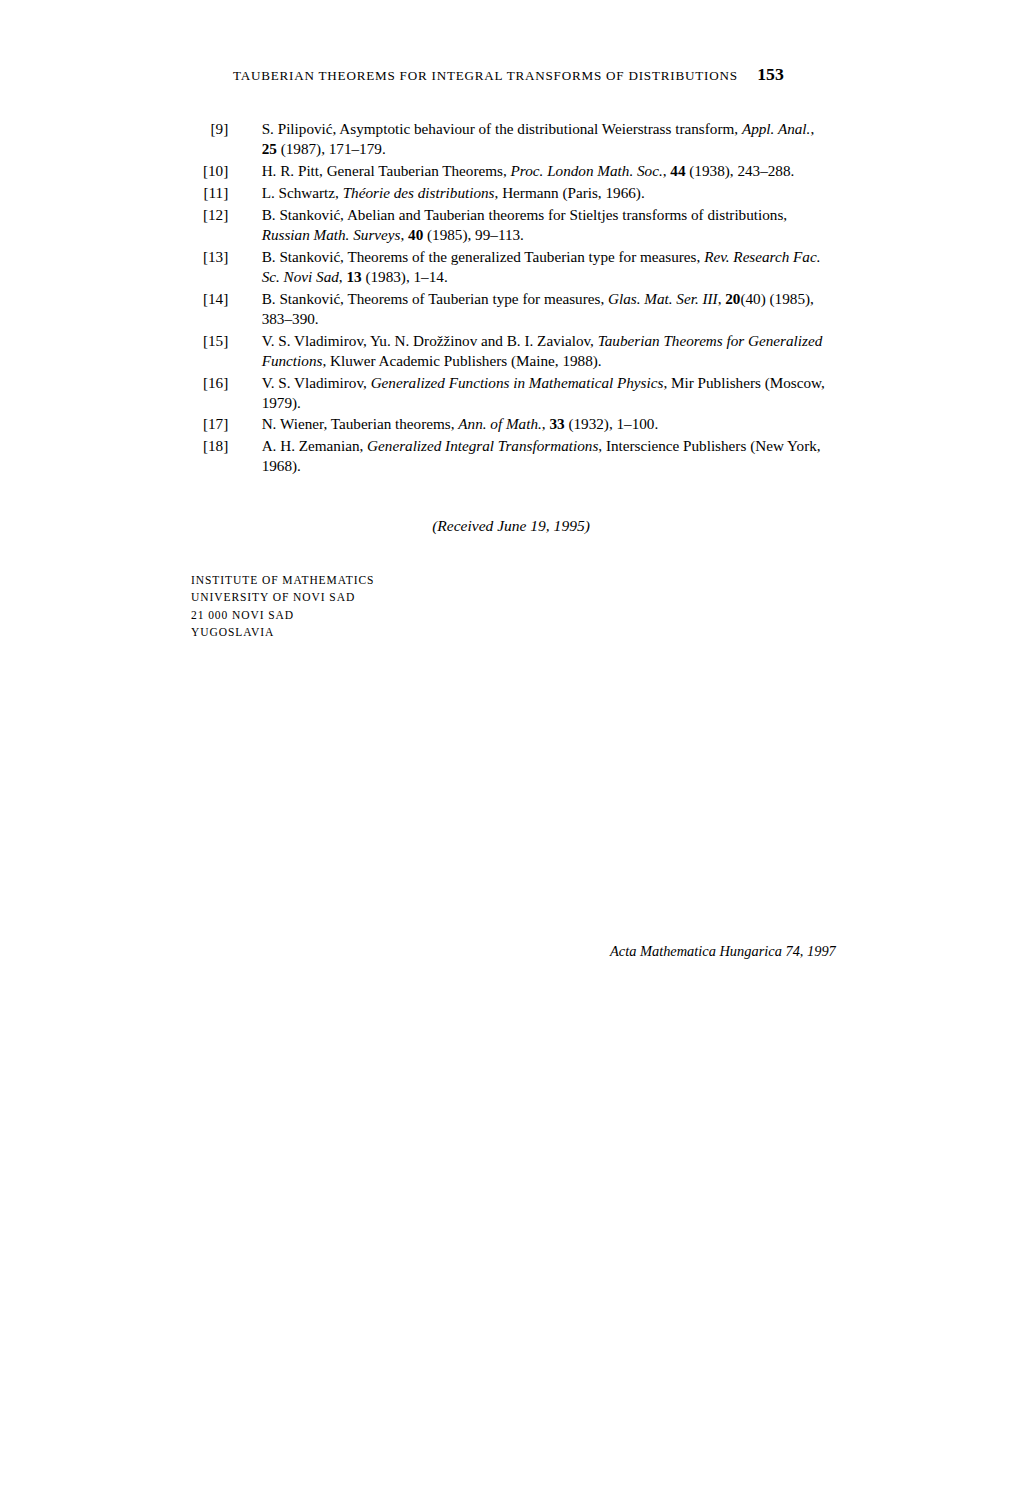Tauberian theorems for integral transforms of distributions 153
[9] S. Pilipović, Asymptotic behaviour of the distributional Weierstrass transform, Appl. Anal., 25 (1987), 171–179.
[10] H. R. Pitt, General Tauberian Theorems, Proc. London Math. Soc., 44 (1938), 243–288.
[11] L. Schwartz, Théorie des distributions, Hermann (Paris, 1966).
[12] B. Stanković, Abelian and Tauberian theorems for Stieltjes transforms of distributions, Russian Math. Surveys, 40 (1985), 99–113.
[13] B. Stanković, Theorems of the generalized Tauberian type for measures, Rev. Research Fac. Sc. Novi Sad, 13 (1983), 1–14.
[14] B. Stanković, Theorems of Tauberian type for measures, Glas. Mat. Ser. III, 20(40) (1985), 383–390.
[15] V. S. Vladimirov, Yu. N. Drožžinov and B. I. Zavialov, Tauberian Theorems for Generalized Functions, Kluwer Academic Publishers (Maine, 1988).
[16] V. S. Vladimirov, Generalized Functions in Mathematical Physics, Mir Publishers (Moscow, 1979).
[17] N. Wiener, Tauberian theorems, Ann. of Math., 33 (1932), 1–100.
[18] A. H. Zemanian, Generalized Integral Transformations, Interscience Publishers (New York, 1968).
(Received June 19, 1995)
Institute of Mathematics
University of Novi Sad
21 000 Novi Sad
Yugoslavia
Acta Mathematica Hungarica 74, 1997